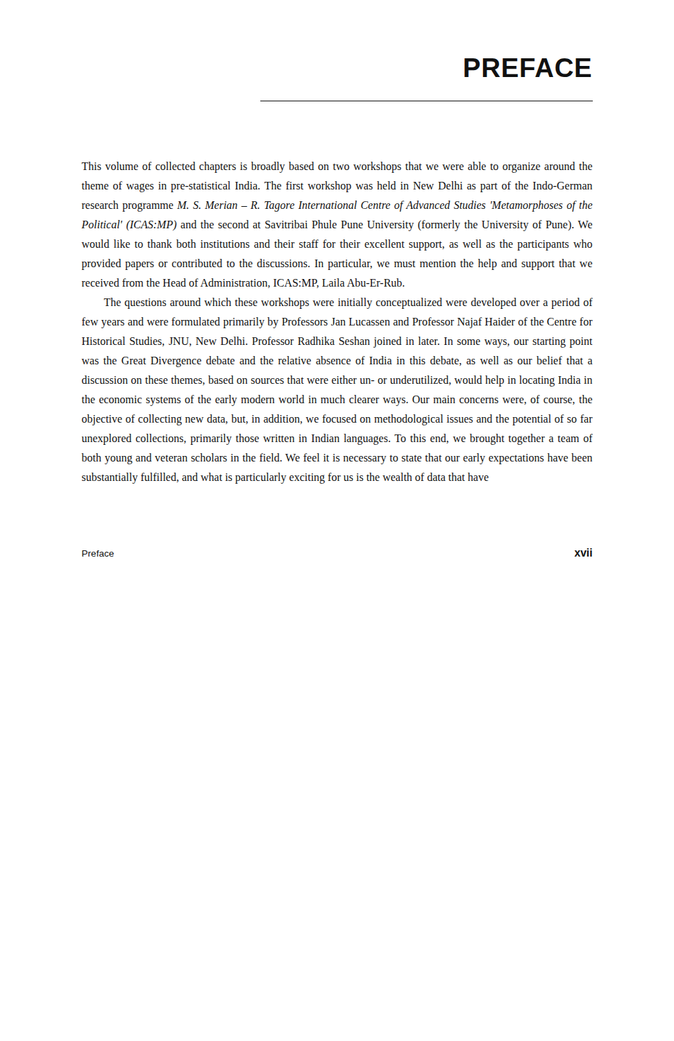Preface
This volume of collected chapters is broadly based on two workshops that we were able to organize around the theme of wages in pre-statistical India. The first workshop was held in New Delhi as part of the Indo-German research programme M. S. Merian – R. Tagore International Centre of Advanced Studies 'Metamorphoses of the Political' (ICAS:MP) and the second at Savitribai Phule Pune University (formerly the University of Pune). We would like to thank both institutions and their staff for their excellent support, as well as the participants who provided papers or contributed to the discussions. In particular, we must mention the help and support that we received from the Head of Administration, ICAS:MP, Laila Abu-Er-Rub.
The questions around which these workshops were initially conceptualized were developed over a period of few years and were formulated primarily by Professors Jan Lucassen and Professor Najaf Haider of the Centre for Historical Studies, JNU, New Delhi. Professor Radhika Seshan joined in later. In some ways, our starting point was the Great Divergence debate and the relative absence of India in this debate, as well as our belief that a discussion on these themes, based on sources that were either un- or underutilized, would help in locating India in the economic systems of the early modern world in much clearer ways. Our main concerns were, of course, the objective of collecting new data, but, in addition, we focused on methodological issues and the potential of so far unexplored collections, primarily those written in Indian languages. To this end, we brought together a team of both young and veteran scholars in the field. We feel it is necessary to state that our early expectations have been substantially fulfilled, and what is particularly exciting for us is the wealth of data that have
Preface xvii